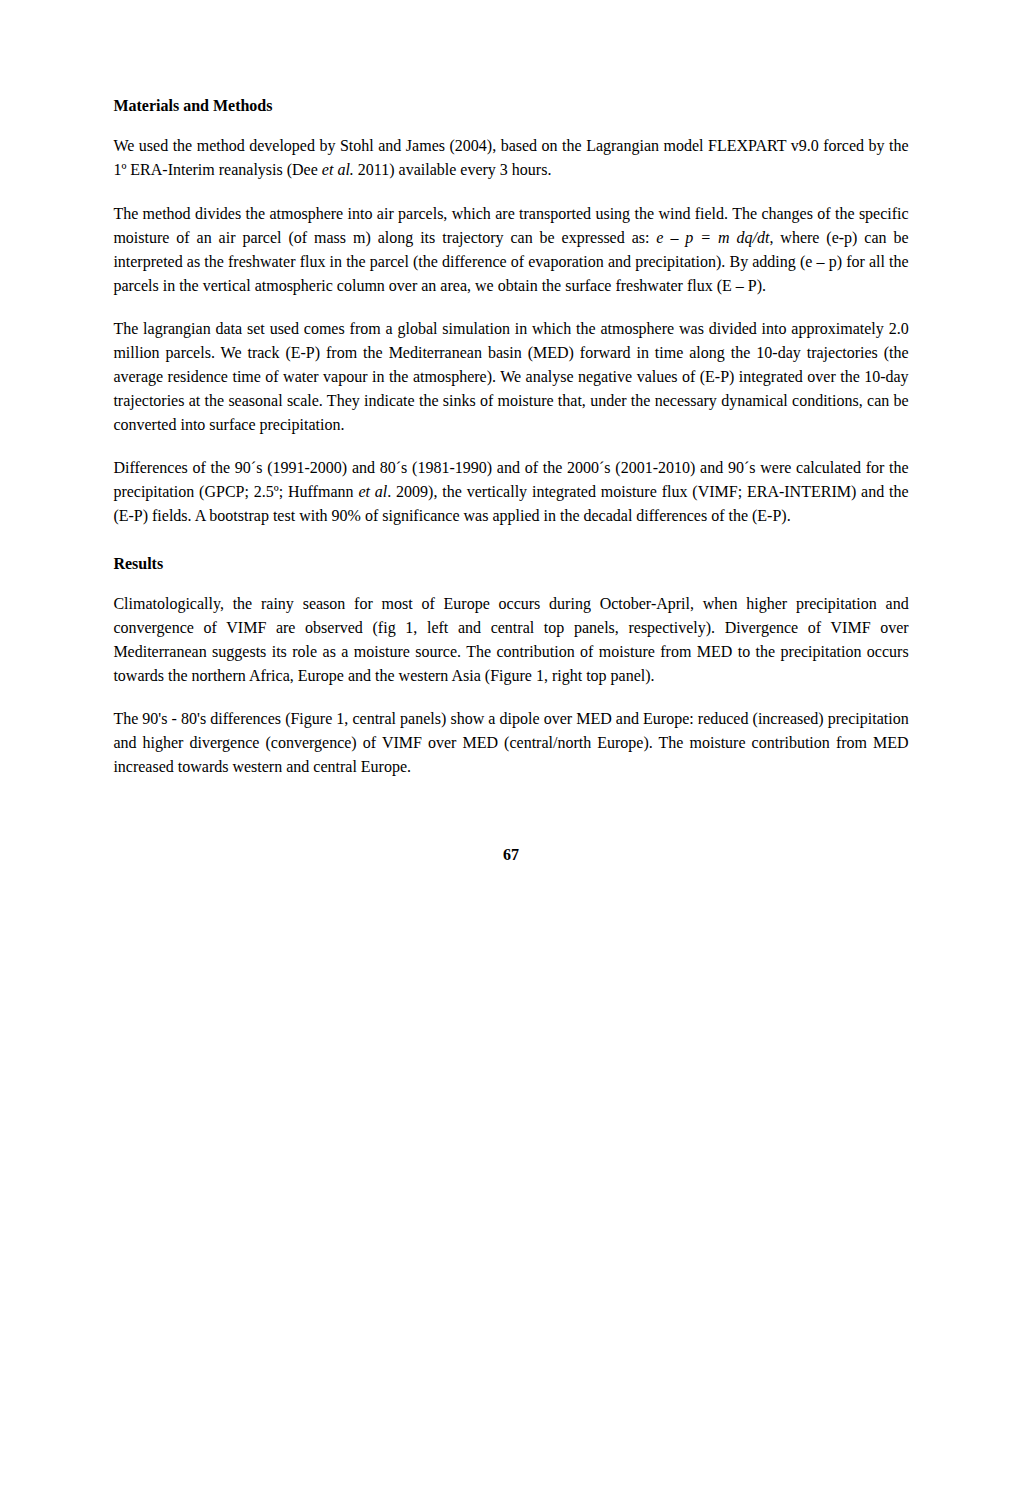Materials and Methods
We used the method developed by Stohl and James (2004), based on the Lagrangian model FLEXPART v9.0 forced by the 1º ERA-Interim reanalysis (Dee et al. 2011) available every 3 hours.
The method divides the atmosphere into air parcels, which are transported using the wind field. The changes of the specific moisture of an air parcel (of mass m) along its trajectory can be expressed as: e – p = m dq/dt, where (e-p) can be interpreted as the freshwater flux in the parcel (the difference of evaporation and precipitation). By adding (e – p) for all the parcels in the vertical atmospheric column over an area, we obtain the surface freshwater flux (E – P).
The lagrangian data set used comes from a global simulation in which the atmosphere was divided into approximately 2.0 million parcels. We track (E-P) from the Mediterranean basin (MED) forward in time along the 10-day trajectories (the average residence time of water vapour in the atmosphere). We analyse negative values of (E-P) integrated over the 10-day trajectories at the seasonal scale. They indicate the sinks of moisture that, under the necessary dynamical conditions, can be converted into surface precipitation.
Differences of the 90´s (1991-2000) and 80´s (1981-1990) and of the 2000´s (2001-2010) and 90´s were calculated for the precipitation (GPCP; 2.5º; Huffmann et al. 2009), the vertically integrated moisture flux (VIMF; ERA-INTERIM) and the (E-P) fields. A bootstrap test with 90% of significance was applied in the decadal differences of the (E-P).
Results
Climatologically, the rainy season for most of Europe occurs during October-April, when higher precipitation and convergence of VIMF are observed (fig 1, left and central top panels, respectively). Divergence of VIMF over Mediterranean suggests its role as a moisture source. The contribution of moisture from MED to the precipitation occurs towards the northern Africa, Europe and the western Asia (Figure 1, right top panel).
The 90's - 80's differences (Figure 1, central panels) show a dipole over MED and Europe: reduced (increased) precipitation and higher divergence (convergence) of VIMF over MED (central/north Europe). The moisture contribution from MED increased towards western and central Europe.
67